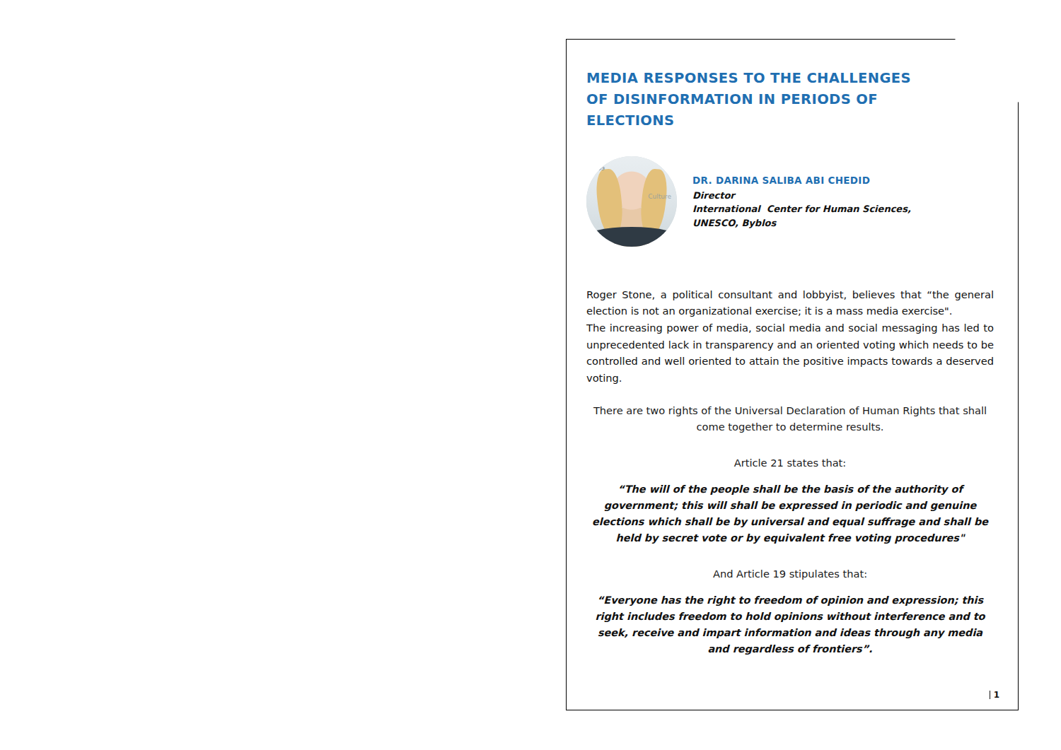Media responses to the challenges
of disinformation in periods of elections
وزارة
Culture
DR. DARINA SALIBA ABI CHEDID
Director
International Center for Human Sciences,
UNESCO, Byblos
Roger Stone, a political consultant and lobbyist, believes that “the general election is not an organizational exercise; it is a mass media exercise".
The increasing power of media, social media and social messaging has led to unprecedented lack in transparency and an oriented voting which needs to be controlled and well oriented to attain the positive impacts towards a deserved voting.
There are two rights of the Universal Declaration of Human Rights that shall come together to determine results.
Article 21 states that:
“The will of the people shall be the basis of the authority of government; this will shall be expressed in periodic and genuine elections which shall be by universal and equal suffrage and shall be held by secret vote or by equivalent free voting procedures"
And Article 19 stipulates that:
“Everyone has the right to freedom of opinion and expression; this right includes freedom to hold opinions without interference and to seek, receive and impart information and ideas through any media
and regardless of frontiers”.
1